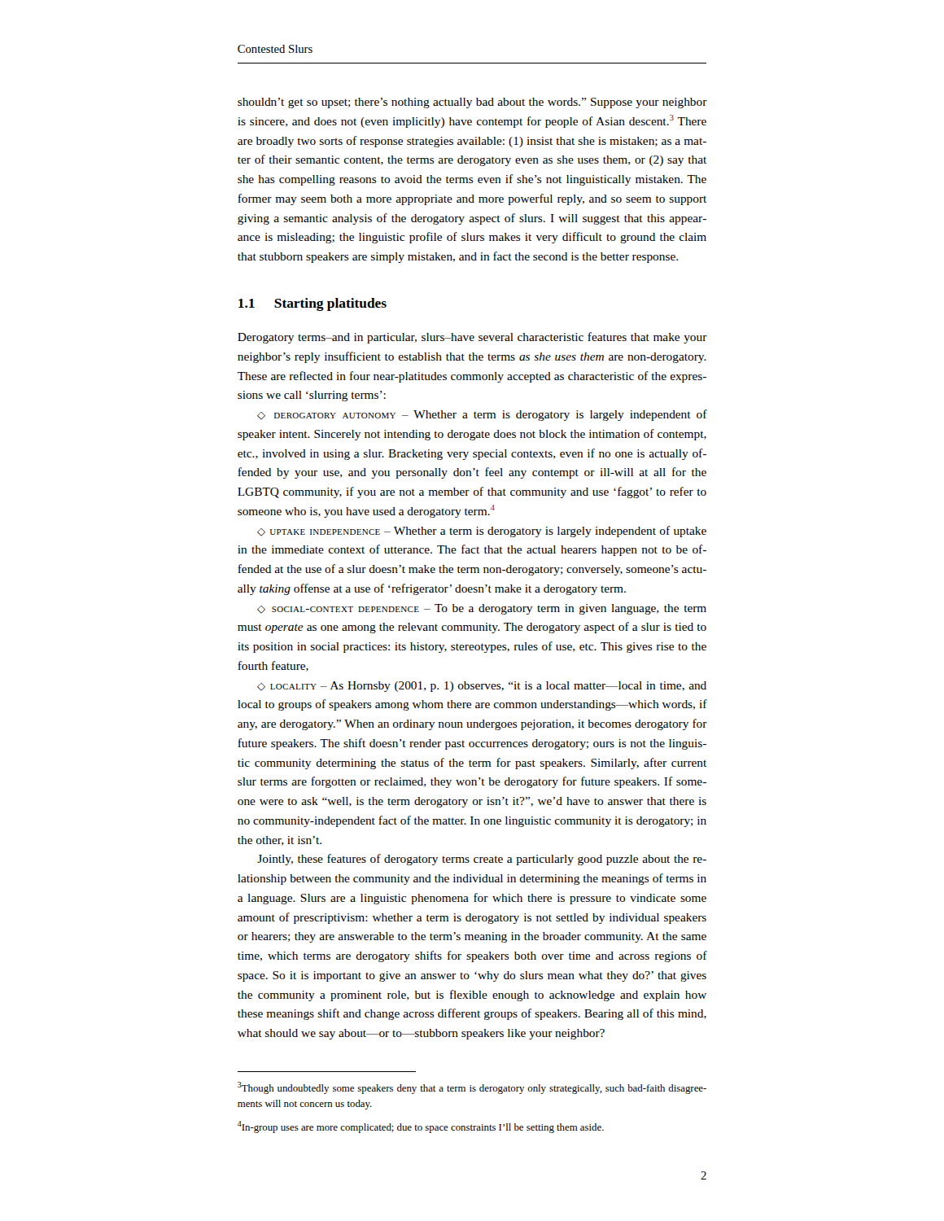Contested Slurs
shouldn’t get so upset; there’s nothing actually bad about the words.” Suppose your neighbor is sincere, and does not (even implicitly) have contempt for people of Asian descent.3 There are broadly two sorts of response strategies available: (1) insist that she is mistaken; as a matter of their semantic content, the terms are derogatory even as she uses them, or (2) say that she has compelling reasons to avoid the terms even if she’s not linguistically mistaken. The former may seem both a more appropriate and more powerful reply, and so seem to support giving a semantic analysis of the derogatory aspect of slurs. I will suggest that this appearance is misleading; the linguistic profile of slurs makes it very difficult to ground the claim that stubborn speakers are simply mistaken, and in fact the second is the better response.
1.1 Starting platitudes
Derogatory terms–and in particular, slurs–have several characteristic features that make your neighbor’s reply insufficient to establish that the terms as she uses them are non-derogatory. These are reflected in four near-platitudes commonly accepted as characteristic of the expressions we call ‘slurring terms’:
◇ derogatory autonomy – Whether a term is derogatory is largely independent of speaker intent. Sincerely not intending to derogate does not block the intimation of contempt, etc., involved in using a slur. Bracketing very special contexts, even if no one is actually offended by your use, and you personally don’t feel any contempt or ill-will at all for the LGBTQ community, if you are not a member of that community and use ‘faggot’ to refer to someone who is, you have used a derogatory term.4
◇ uptake independence – Whether a term is derogatory is largely independent of uptake in the immediate context of utterance. The fact that the actual hearers happen not to be offended at the use of a slur doesn’t make the term non-derogatory; conversely, someone’s actually taking offense at a use of ‘refrigerator’ doesn’t make it a derogatory term.
◇ social-context dependence – To be a derogatory term in given language, the term must operate as one among the relevant community. The derogatory aspect of a slur is tied to its position in social practices: its history, stereotypes, rules of use, etc. This gives rise to the fourth feature,
◇ locality – As Hornsby (2001, p. 1) observes, “it is a local matter—local in time, and local to groups of speakers among whom there are common understandings—which words, if any, are derogatory.” When an ordinary noun undergoes pejoration, it becomes derogatory for future speakers. The shift doesn’t render past occurrences derogatory; ours is not the linguistic community determining the status of the term for past speakers. Similarly, after current slur terms are forgotten or reclaimed, they won’t be derogatory for future speakers. If someone were to ask “well, is the term derogatory or isn’t it?”, we’d have to answer that there is no community-independent fact of the matter. In one linguistic community it is derogatory; in the other, it isn’t.
Jointly, these features of derogatory terms create a particularly good puzzle about the relationship between the community and the individual in determining the meanings of terms in a language. Slurs are a linguistic phenomena for which there is pressure to vindicate some amount of prescriptivism: whether a term is derogatory is not settled by individual speakers or hearers; they are answerable to the term’s meaning in the broader community. At the same time, which terms are derogatory shifts for speakers both over time and across regions of space. So it is important to give an answer to ‘why do slurs mean what they do?’ that gives the community a prominent role, but is flexible enough to acknowledge and explain how these meanings shift and change across different groups of speakers. Bearing all of this mind, what should we say about—or to—stubborn speakers like your neighbor?
3Though undoubtedly some speakers deny that a term is derogatory only strategically, such bad-faith disagreements will not concern us today.
4In-group uses are more complicated; due to space constraints I’ll be setting them aside.
2